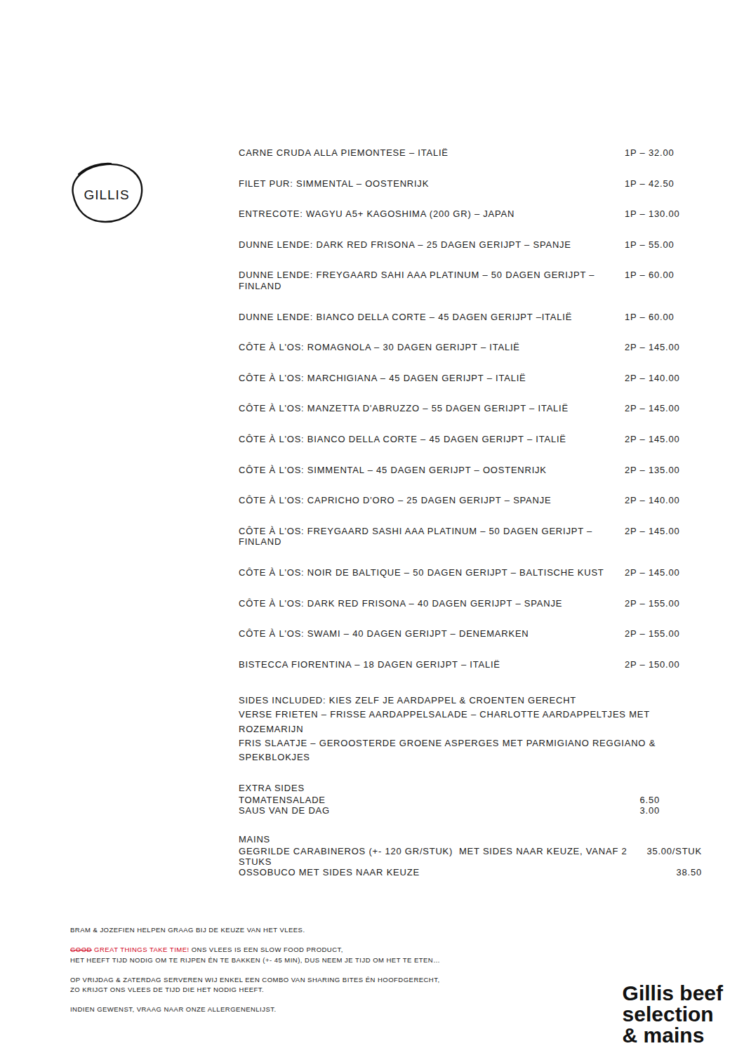GILLIS
Carne cruda alla piemontese – Italië
1P – 32.00
Filet pur: Simmental – Oostenrijk
1P – 42.50
Entrecote: Wagyu A5+ Kagoshima (200 gr) – Japan
1P – 130.00
Dunne lende: Dark Red Frisona – 25 dagen gerijpt – Spanje
1P – 55.00
Dunne lende: Freygaard Sahi AAA Platinum – 50 dagen gerijpt –Finland
1P – 60.00
Dunne lende: Bianco della Corte – 45 dagen gerijpt –Italië
1P – 60.00
Côte à l'os: Romagnola – 30 dagen gerijpt – Italië
2P – 145.00
Côte à l'os: Marchigiana – 45 dagen gerijpt – Italië
2P – 140.00
Côte à l'os: Manzetta d'Abruzzo – 55 dagen gerijpt – Italië
2P – 145.00
Côte à l'os: Bianco della Corte – 45 dagen gerijpt – Italië
2P – 145.00
Côte à l'os: Simmental – 45 dagen gerijpt – Oostenrijk
2P – 135.00
Côte à l'os: Capricho d'Oro – 25 dagen gerijpt – Spanje
2P – 140.00
Côte à l'os: Freygaard Sashi AAA Platinum – 50 dagen gerijpt – Finland
2P – 145.00
Côte à l'os: Noir de Baltique – 50 dagen gerijpt – Baltische kust
2P – 145.00
Côte à l'os: Dark Red Frisona – 40 dagen gerijpt – Spanje
2P – 155.00
Côte à l'os: Swami – 40 dagen gerijpt – Denemarken
2P – 155.00
Bistecca Fiorentina – 18 dagen gerijpt – Italië
2P – 150.00
Sides included: kies zelf je aardappel & croenten gerecht
Verse frieten – frisse aardappelsalade – Charlotte aardappeltjes met rozemarijn
Fris slaatje – geroosterde groene asperges met Parmigiano Reggiano & spekblokjes
Extra sides
Tomatensalade 6.50
Saus van de dag 3.00
Mains
Gegrilde carabineros (+- 120 gr/stuk) met sides naar keuze, vanaf 2 stuks 35.00/stuk
Ossobuco met sides naar keuze 38.50
Bram & Jozefien helpen graag bij de keuze van het vlees.
Good great things take time! Ons vlees is een slow food product,
het heeft tijd nodig om te rijpen én te bakken (+- 45 min), dus neem je tijd om het te eten…
Op vrijdag & zaterdag serveren wij enkel een combo van sharing bites én hoofdgerecht,
zo krijgt ons vlees de tijd die het nodig heeft.
Indien gewenst, vraag naar onze allergenenlijst.
Gillis beef selection & mains